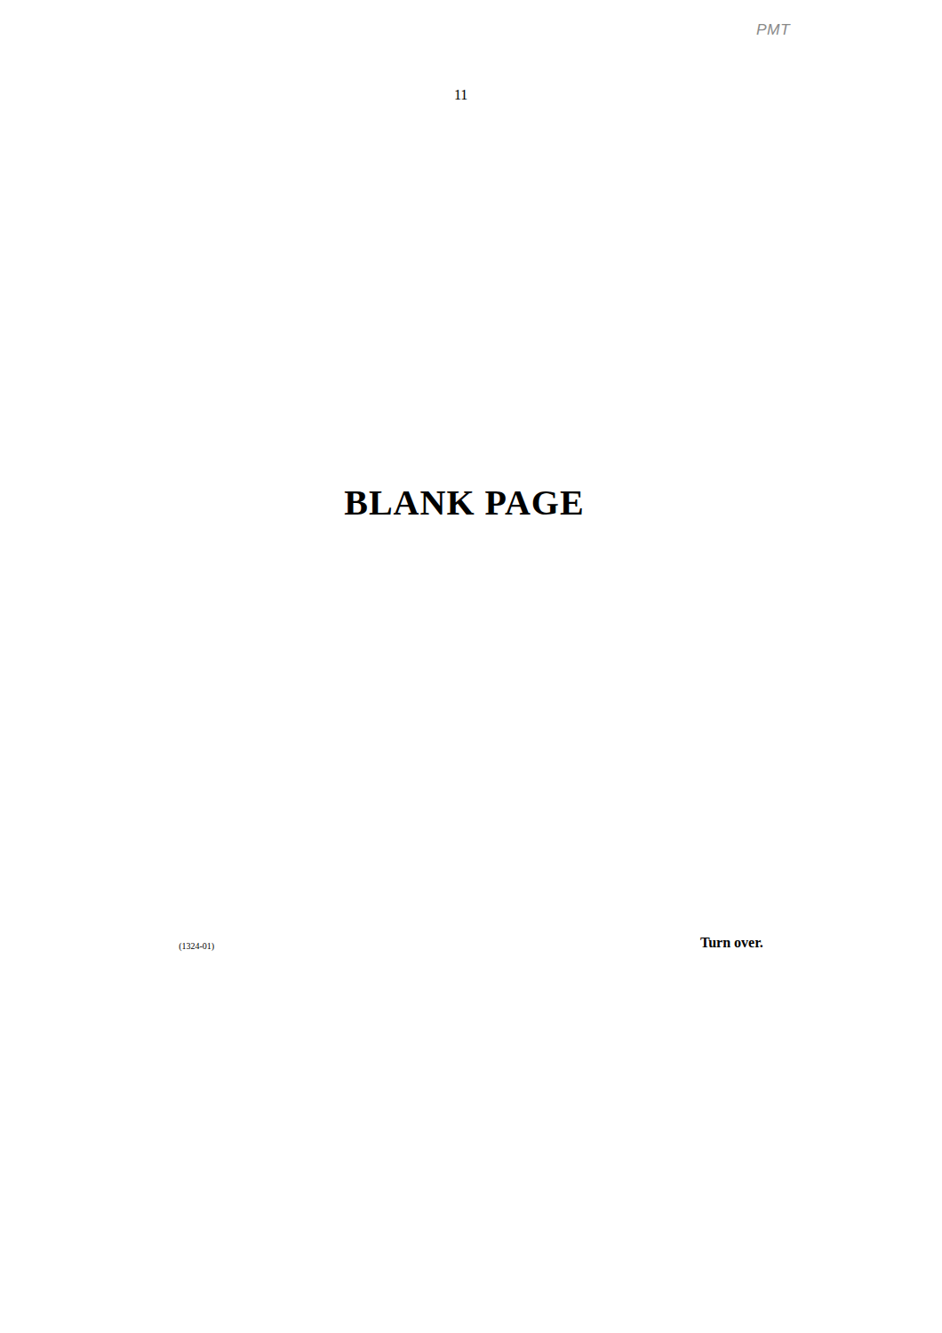PMT
11
BLANK PAGE
(1324-01) Turn over.